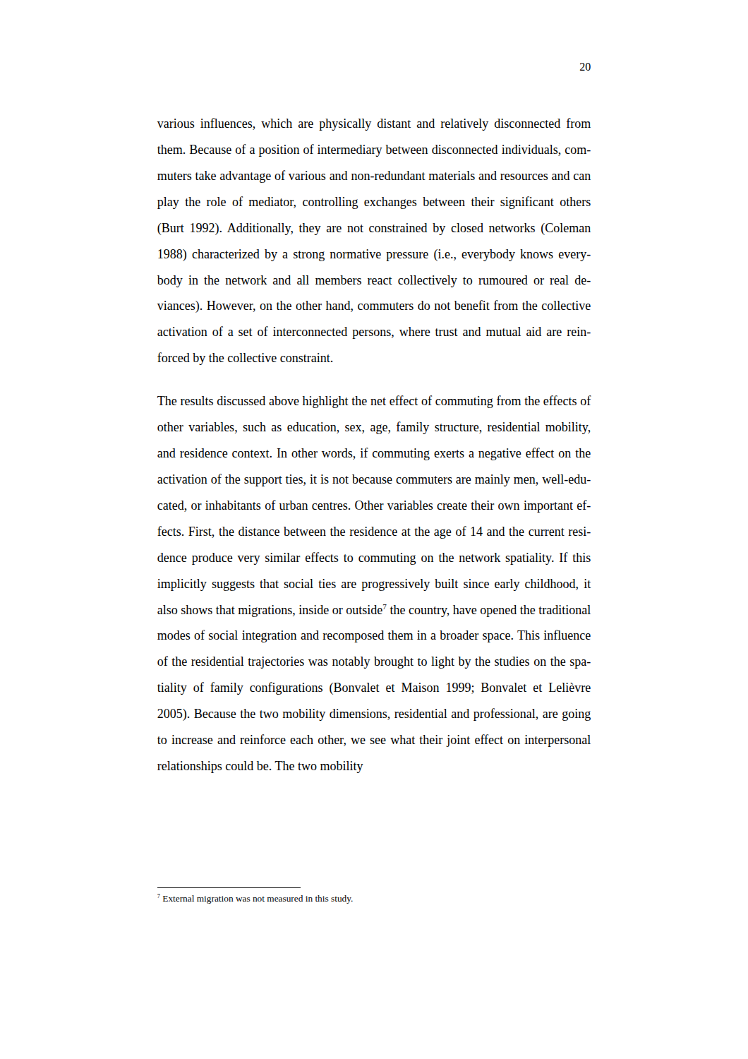20
various influences, which are physically distant and relatively disconnected from them. Because of a position of intermediary between disconnected individuals, commuters take advantage of various and non-redundant materials and resources and can play the role of mediator, controlling exchanges between their significant others (Burt 1992). Additionally, they are not constrained by closed networks (Coleman 1988) characterized by a strong normative pressure (i.e., everybody knows everybody in the network and all members react collectively to rumoured or real deviances). However, on the other hand, commuters do not benefit from the collective activation of a set of interconnected persons, where trust and mutual aid are reinforced by the collective constraint.
The results discussed above highlight the net effect of commuting from the effects of other variables, such as education, sex, age, family structure, residential mobility, and residence context. In other words, if commuting exerts a negative effect on the activation of the support ties, it is not because commuters are mainly men, well-educated, or inhabitants of urban centres. Other variables create their own important effects. First, the distance between the residence at the age of 14 and the current residence produce very similar effects to commuting on the network spatiality. If this implicitly suggests that social ties are progressively built since early childhood, it also shows that migrations, inside or outside7 the country, have opened the traditional modes of social integration and recomposed them in a broader space. This influence of the residential trajectories was notably brought to light by the studies on the spatiality of family configurations (Bonvalet et Maison 1999; Bonvalet et Lelièvre 2005). Because the two mobility dimensions, residential and professional, are going to increase and reinforce each other, we see what their joint effect on interpersonal relationships could be. The two mobility
7 External migration was not measured in this study.